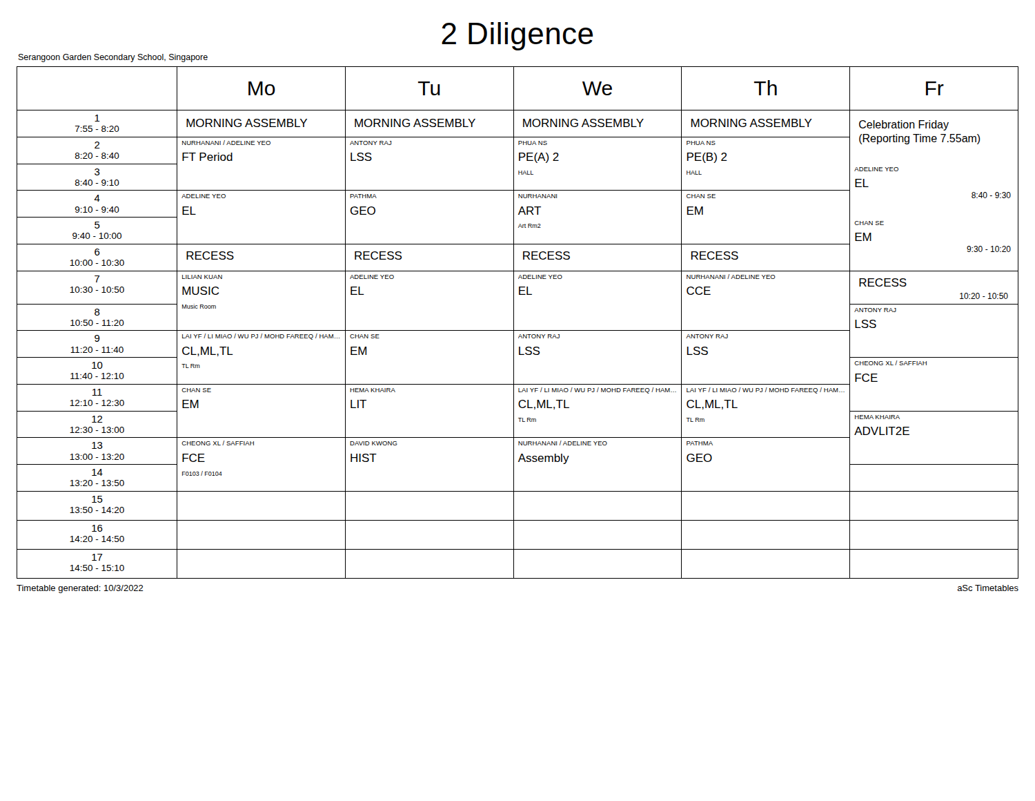2 Diligence
Serangoon Garden Secondary School, Singapore
| | Mo | Tu | We | Th | Fr |
| --- | --- | --- | --- | --- | --- |
| 1 7:55 - 8:20 | MORNING ASSEMBLY | MORNING ASSEMBLY | MORNING ASSEMBLY | MORNING ASSEMBLY | Celebration Friday (Reporting Time 7.55am) |
| 2 8:20 - 8:40 | NURHANANI / ADELINE YEO FT Period | ANTONY RAJ LSS | PHUA NS PE(A) 2 HALL | PHUA NS PE(B) 2 HALL |
| 3 8:40 - 9:10 | ADELINE YEO EL 8:40 - 9:30 |
| 4 9:10 - 9:40 | ADELINE YEO EL | PATHMA GEO | NURHANANI ART Art Rm2 | CHAN SE EM |
| 5 9:40 - 10:00 | CHAN SE EM 9:30 - 10:20 |
| 6 10:00 - 10:30 | RECESS | RECESS | RECESS | RECESS |
| 7 10:30 - 10:50 | LILIAN KUAN MUSIC Music Room | ADELINE YEO EL | ADELINE YEO EL | NURHANANI / ADELINE YEO CCE | RECESS 10:20 - 10:50 |
| 8 10:50 - 11:20 | ANTONY RAJ LSS |
| 9 11:20 - 11:40 | LAI YF / LI MIAO / WU PJ / MOHD FAREEQ / HAMEED CL,ML,TL TL Rm | CHAN SE EM | ANTONY RAJ LSS | ANTONY RAJ LSS |
| 10 11:40 - 12:10 | CHEONG XL / SAFFIAH FCE |
| 11 12:10 - 12:30 | CHAN SE EM | HEMA KHAIRA LIT | LAI YF / LI MIAO / WU PJ / MOHD FAREEQ / HAMEED CL,ML,TL TL Rm | LAI YF / LI MIAO / WU PJ / MOHD FAREEQ / HAMEED CL,ML,TL TL Rm |
| 12 12:30 - 13:00 | HEMA KHAIRA ADVLIT2E |
| 13 13:00 - 13:20 | CHEONG XL / SAFFIAH FCE F0103 / F0104 | DAVID KWONG HIST | NURHANANI / ADELINE YEO Assembly | PATHMA GEO |
| 14 13:20 - 13:50 | |
| 15 13:50 - 14:20 | | | | | |
| 16 14:20 - 14:50 | | | | | |
| 17 14:50 - 15:10 | | | | | |
Timetable generated: 10/3/2022
aSc Timetables